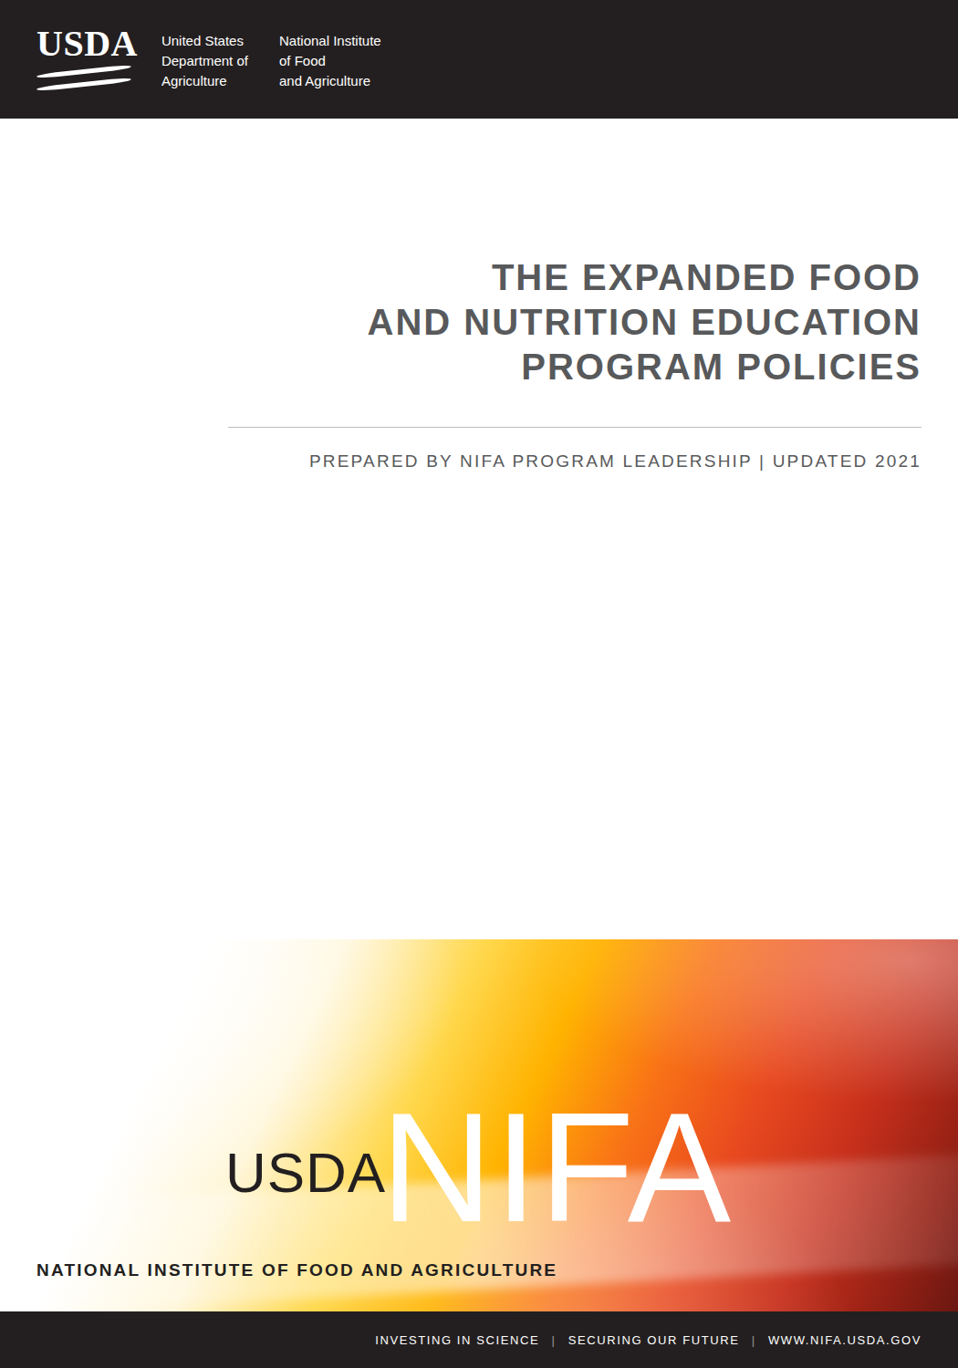USDA
United States Department of Agriculture
National Institute of Food and Agriculture
The Expanded Food
and Nutrition Education
Program Policies
Prepared by NIFA Program Leadership | Updated 2021
USDA NIFA
National Institute of Food and Agriculture
Investing in Science | Securing Our Future | www.nifa.usda.gov